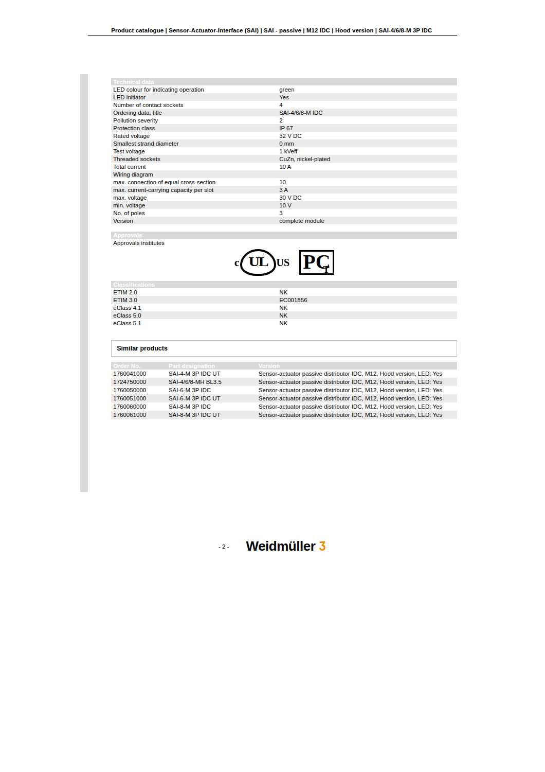Product catalogue | Sensor-Actuator-Interface (SAI) | SAI - passive | M12 IDC | Hood version | SAI-4/6/8-M 3P IDC
Technical data
| LED colour for indicating operation | green |
| LED initiator | Yes |
| Number of contact sockets | 4 |
| Ordering data, title | SAI-4/6/8-M IDC |
| Pollution severity | 2 |
| Protection class | IP 67 |
| Rated voltage | 32 V DC |
| Smallest strand diameter | 0 mm |
| Test voltage | 1 kVeff |
| Threaded sockets | CuZn, nickel-plated |
| Total current | 10 A |
| Wiring diagram | |
| max. connection of equal cross-section | 10 |
| max. current-carrying capacity per slot | 3 A |
| max. voltage | 30 V DC |
| min. voltage | 10 V |
| No. of poles | 3 |
| Version | complete module |
Approvals
Approvals institutes
c®US PCT
Classifications
| ETIM 2.0 | NK |
| ETIM 3.0 | EC001856 |
| eClass 4.1 | NK |
| eClass 5.0 | NK |
| eClass 5.1 | NK |
Similar products
| Order No. | Part designation | Version |
| --- | --- | --- |
| 1760041000 | SAI-4-M 3P IDC UT | Sensor-actuator passive distributor IDC, M12, Hood version, LED: Yes |
| 1724750000 | SAI-4/6/8-MH BL3.5 | Sensor-actuator passive distributor IDC, M12, Hood version, LED: Yes |
| 1760050000 | SAI-6-M 3P IDC | Sensor-actuator passive distributor IDC, M12, Hood version, LED: Yes |
| 1760051000 | SAI-6-M 3P IDC UT | Sensor-actuator passive distributor IDC, M12, Hood version, LED: Yes |
| 1760060000 | SAI-8-M 3P IDC | Sensor-actuator passive distributor IDC, M12, Hood version, LED: Yes |
| 1760061000 | SAI-8-M 3P IDC UT | Sensor-actuator passive distributor IDC, M12, Hood version, LED: Yes |
- 2 - WeidmüllerӠ